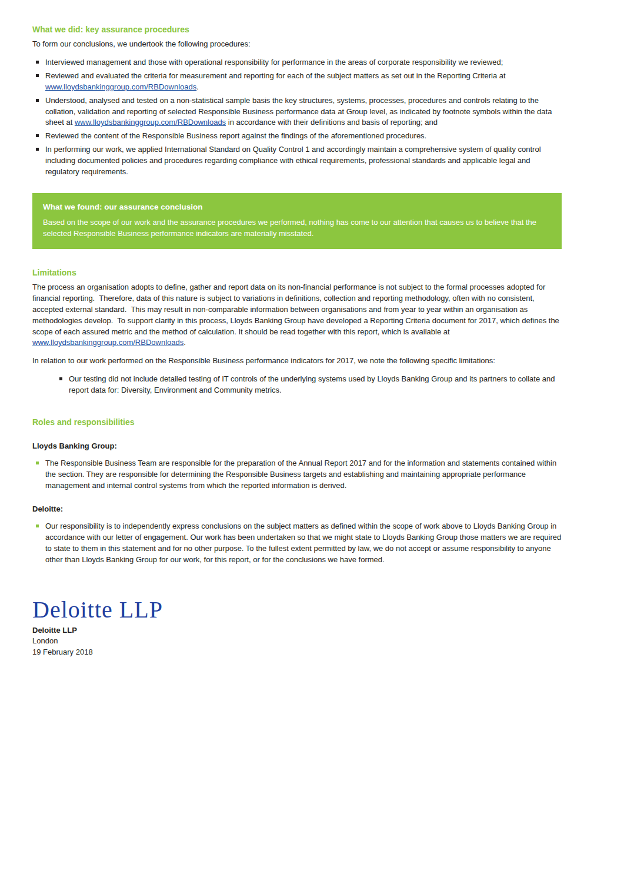What we did: key assurance procedures
To form our conclusions, we undertook the following procedures:
Interviewed management and those with operational responsibility for performance in the areas of corporate responsibility we reviewed;
Reviewed and evaluated the criteria for measurement and reporting for each of the subject matters as set out in the Reporting Criteria at www.lloydsbankinggroup.com/RBDownloads.
Understood, analysed and tested on a non-statistical sample basis the key structures, systems, processes, procedures and controls relating to the collation, validation and reporting of selected Responsible Business performance data at Group level, as indicated by footnote symbols within the data sheet at www.lloydsbankinggroup.com/RBDownloads in accordance with their definitions and basis of reporting; and
Reviewed the content of the Responsible Business report against the findings of the aforementioned procedures.
In performing our work, we applied International Standard on Quality Control 1 and accordingly maintain a comprehensive system of quality control including documented policies and procedures regarding compliance with ethical requirements, professional standards and applicable legal and regulatory requirements.
What we found: our assurance conclusion
Based on the scope of our work and the assurance procedures we performed, nothing has come to our attention that causes us to believe that the selected Responsible Business performance indicators are materially misstated.
Limitations
The process an organisation adopts to define, gather and report data on its non-financial performance is not subject to the formal processes adopted for financial reporting. Therefore, data of this nature is subject to variations in definitions, collection and reporting methodology, often with no consistent, accepted external standard. This may result in non-comparable information between organisations and from year to year within an organisation as methodologies develop. To support clarity in this process, Lloyds Banking Group have developed a Reporting Criteria document for 2017, which defines the scope of each assured metric and the method of calculation. It should be read together with this report, which is available at www.lloydsbankinggroup.com/RBDownloads.
In relation to our work performed on the Responsible Business performance indicators for 2017, we note the following specific limitations:
Our testing did not include detailed testing of IT controls of the underlying systems used by Lloyds Banking Group and its partners to collate and report data for: Diversity, Environment and Community metrics.
Roles and responsibilities
Lloyds Banking Group:
The Responsible Business Team are responsible for the preparation of the Annual Report 2017 and for the information and statements contained within the section. They are responsible for determining the Responsible Business targets and establishing and maintaining appropriate performance management and internal control systems from which the reported information is derived.
Deloitte:
Our responsibility is to independently express conclusions on the subject matters as defined within the scope of work above to Lloyds Banking Group in accordance with our letter of engagement. Our work has been undertaken so that we might state to Lloyds Banking Group those matters we are required to state to them in this statement and for no other purpose. To the fullest extent permitted by law, we do not accept or assume responsibility to anyone other than Lloyds Banking Group for our work, for this report, or for the conclusions we have formed.
Deloitte LLP
Deloitte LLP London 19 February 2018